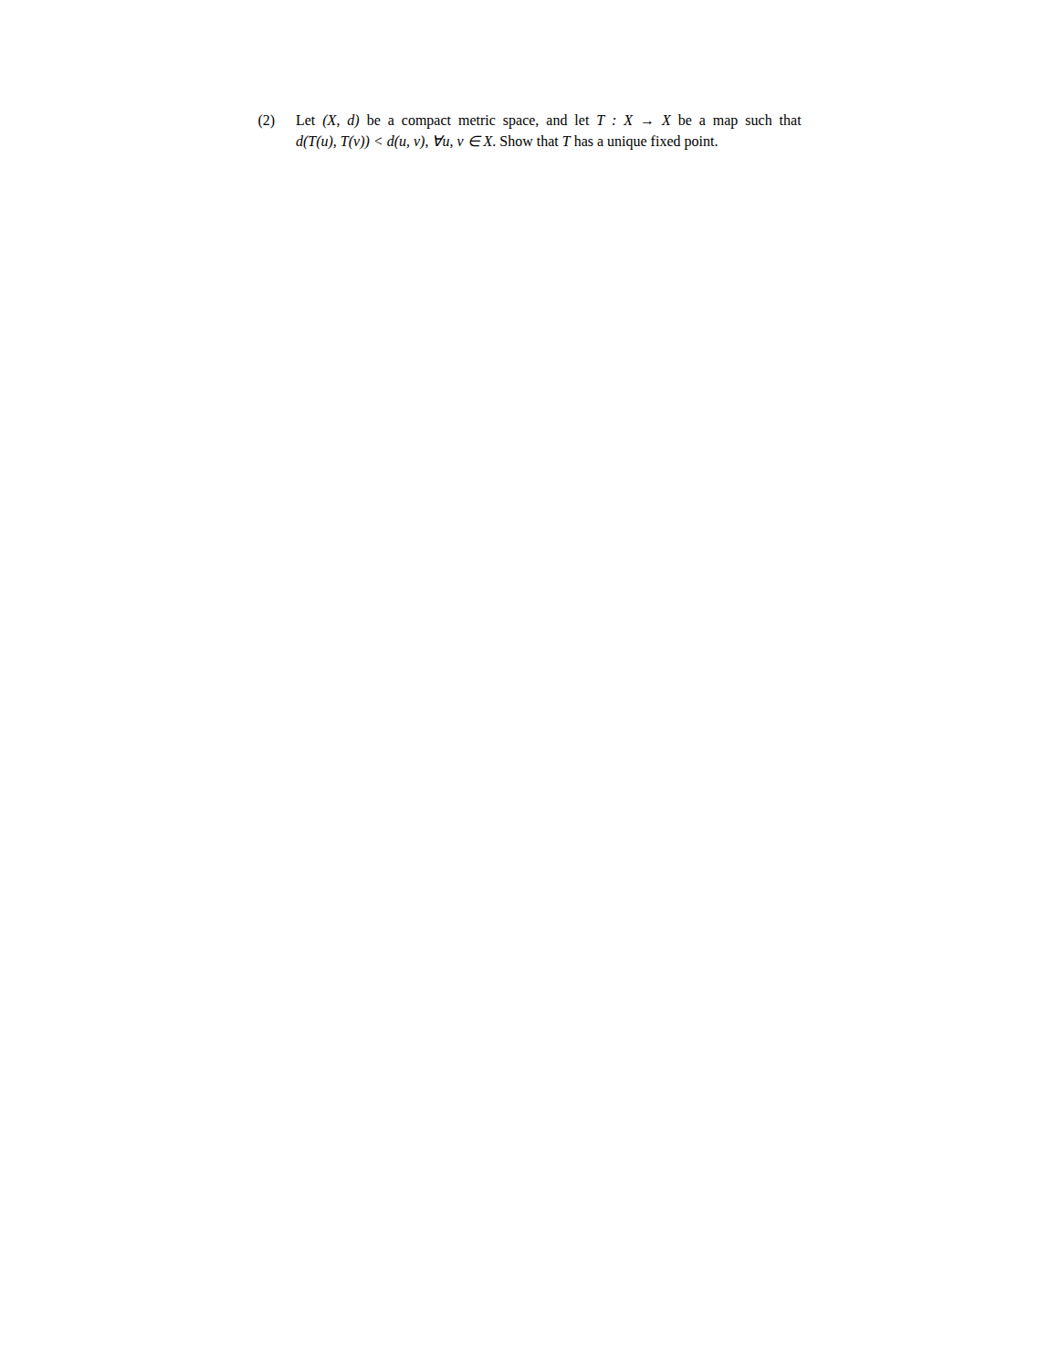(2) Let (X, d) be a compact metric space, and let T : X → X be a map such that d(T(u), T(v)) < d(u, v), ∀u, v ∈ X. Show that T has a unique fixed point.